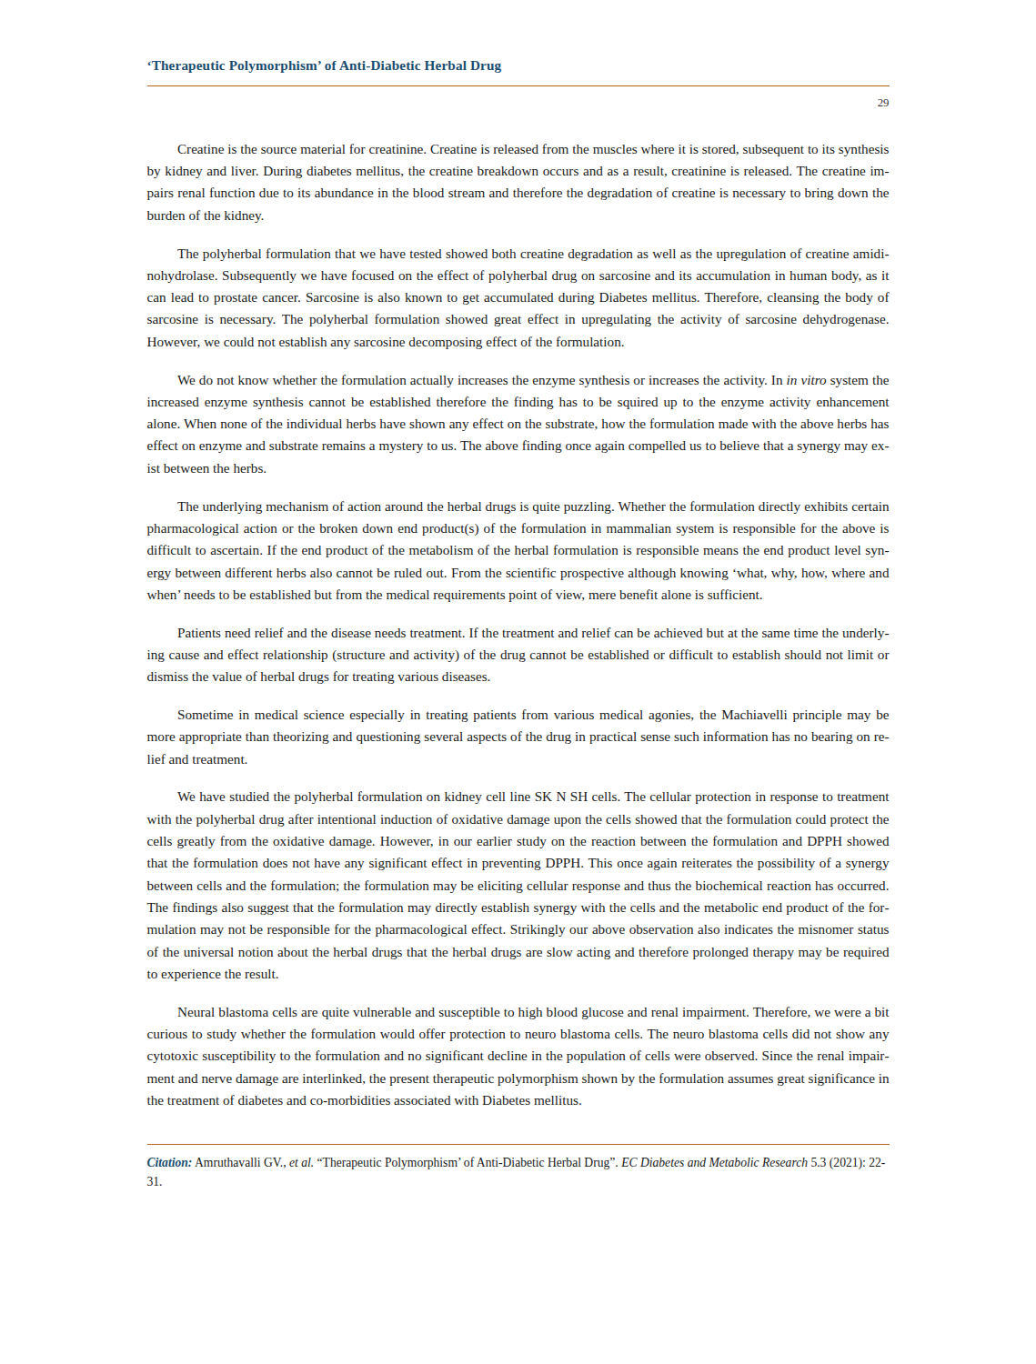‘Therapeutic Polymorphism’ of Anti-Diabetic Herbal Drug
29
Creatine is the source material for creatinine. Creatine is released from the muscles where it is stored, subsequent to its synthesis by kidney and liver. During diabetes mellitus, the creatine breakdown occurs and as a result, creatinine is released. The creatine impairs renal function due to its abundance in the blood stream and therefore the degradation of creatine is necessary to bring down the burden of the kidney.
The polyherbal formulation that we have tested showed both creatine degradation as well as the upregulation of creatine amidinohydrolase. Subsequently we have focused on the effect of polyherbal drug on sarcosine and its accumulation in human body, as it can lead to prostate cancer. Sarcosine is also known to get accumulated during Diabetes mellitus. Therefore, cleansing the body of sarcosine is necessary. The polyherbal formulation showed great effect in upregulating the activity of sarcosine dehydrogenase. However, we could not establish any sarcosine decomposing effect of the formulation.
We do not know whether the formulation actually increases the enzyme synthesis or increases the activity. In in vitro system the increased enzyme synthesis cannot be established therefore the finding has to be squired up to the enzyme activity enhancement alone. When none of the individual herbs have shown any effect on the substrate, how the formulation made with the above herbs has effect on enzyme and substrate remains a mystery to us. The above finding once again compelled us to believe that a synergy may exist between the herbs.
The underlying mechanism of action around the herbal drugs is quite puzzling. Whether the formulation directly exhibits certain pharmacological action or the broken down end product(s) of the formulation in mammalian system is responsible for the above is difficult to ascertain. If the end product of the metabolism of the herbal formulation is responsible means the end product level synergy between different herbs also cannot be ruled out. From the scientific prospective although knowing ‘what, why, how, where and when’ needs to be established but from the medical requirements point of view, mere benefit alone is sufficient.
Patients need relief and the disease needs treatment. If the treatment and relief can be achieved but at the same time the underlying cause and effect relationship (structure and activity) of the drug cannot be established or difficult to establish should not limit or dismiss the value of herbal drugs for treating various diseases.
Sometime in medical science especially in treating patients from various medical agonies, the Machiavelli principle may be more appropriate than theorizing and questioning several aspects of the drug in practical sense such information has no bearing on relief and treatment.
We have studied the polyherbal formulation on kidney cell line SK N SH cells. The cellular protection in response to treatment with the polyherbal drug after intentional induction of oxidative damage upon the cells showed that the formulation could protect the cells greatly from the oxidative damage. However, in our earlier study on the reaction between the formulation and DPPH showed that the formulation does not have any significant effect in preventing DPPH. This once again reiterates the possibility of a synergy between cells and the formulation; the formulation may be eliciting cellular response and thus the biochemical reaction has occurred. The findings also suggest that the formulation may directly establish synergy with the cells and the metabolic end product of the formulation may not be responsible for the pharmacological effect. Strikingly our above observation also indicates the misnomer status of the universal notion about the herbal drugs that the herbal drugs are slow acting and therefore prolonged therapy may be required to experience the result.
Neural blastoma cells are quite vulnerable and susceptible to high blood glucose and renal impairment. Therefore, we were a bit curious to study whether the formulation would offer protection to neuro blastoma cells. The neuro blastoma cells did not show any cytotoxic susceptibility to the formulation and no significant decline in the population of cells were observed. Since the renal impairment and nerve damage are interlinked, the present therapeutic polymorphism shown by the formulation assumes great significance in the treatment of diabetes and co-morbidities associated with Diabetes mellitus.
Citation: Amruthavalli GV., et al. “Therapeutic Polymorphism’ of Anti-Diabetic Herbal Drug”. EC Diabetes and Metabolic Research 5.3 (2021): 22-31.